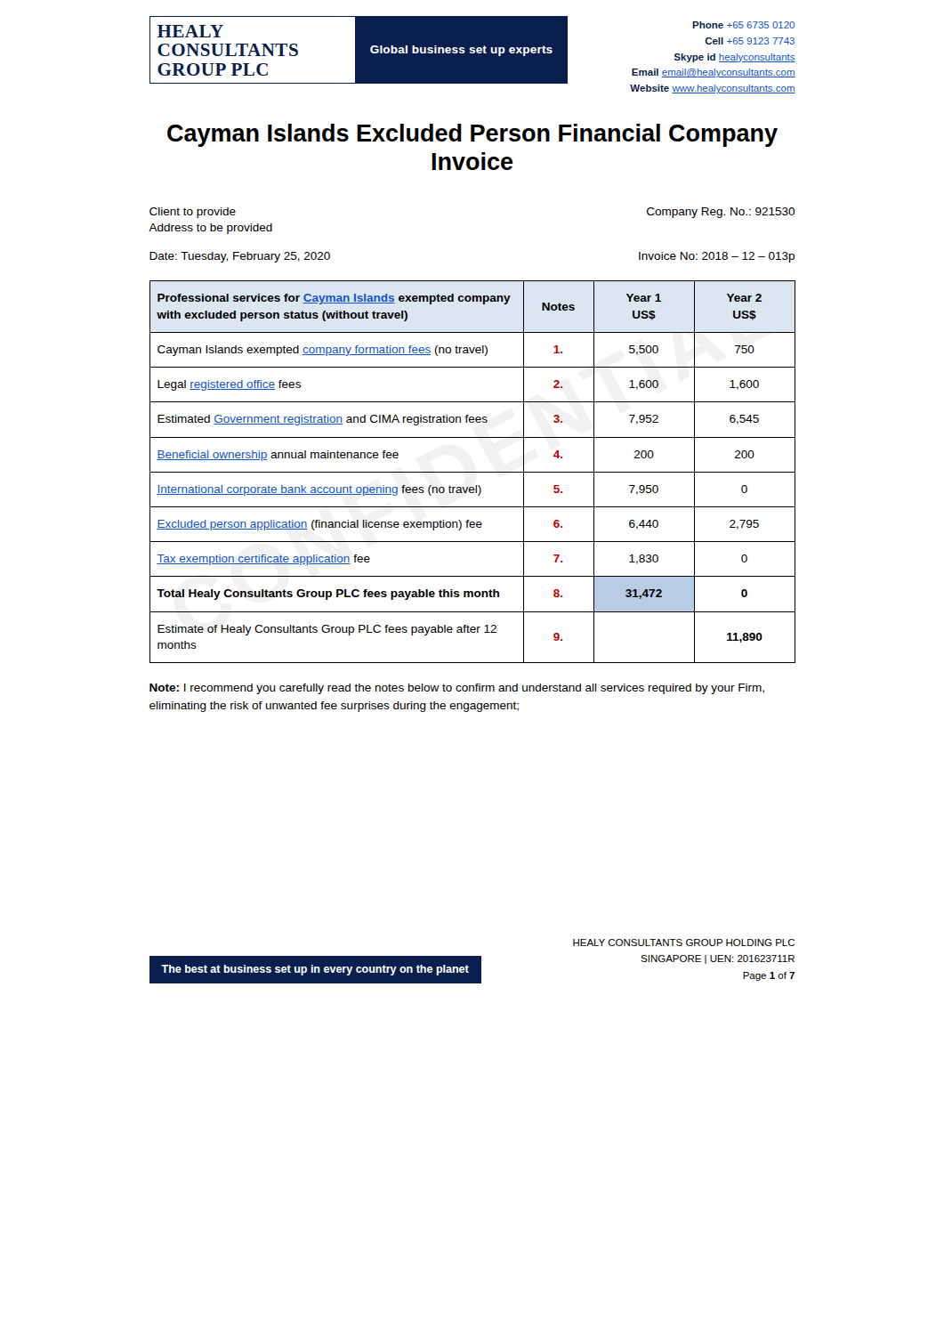CONFIDENTIAL
HEALY
CONSULTANTS
GROUP PLC
Global business set up experts
Phone +65 6735 0120
Cell +65 9123 7743
Skype id healyconsultants
Email email@healyconsultants.com
Website www.healyconsultants.com
Cayman Islands Excluded Person Financial Company
Invoice
Client to provide
Company Reg. No.: 921530
Address to be provided
Date: Tuesday, February 25, 2020
Invoice No: 2018 – 12 – 013p
| Professional services for Cayman Islands exempted company with excluded person status (without travel) | Notes | Year 1 US$ | Year 2 US$ |
| --- | --- | --- | --- |
| Cayman Islands exempted company formation fees (no travel) | 1. | 5,500 | 750 |
| Legal registered office fees | 2. | 1,600 | 1,600 |
| Estimated Government registration and CIMA registration fees | 3. | 7,952 | 6,545 |
| Beneficial ownership annual maintenance fee | 4. | 200 | 200 |
| International corporate bank account opening fees (no travel) | 5. | 7,950 | 0 |
| Excluded person application (financial license exemption) fee | 6. | 6,440 | 2,795 |
| Tax exemption certificate application fee | 7. | 1,830 | 0 |
| Total Healy Consultants Group PLC fees payable this month | 8. | 31,472 | 0 |
| Estimate of Healy Consultants Group PLC fees payable after 12 months | 9. | | 11,890 |
Note: I recommend you carefully read the notes below to confirm and understand all services required by your Firm, eliminating the risk of unwanted fee surprises during the engagement;
The best at business set up in every country on the planet
HEALY CONSULTANTS GROUP HOLDING PLC
SINGAPORE | UEN: 201623711R
Page 1 of 7